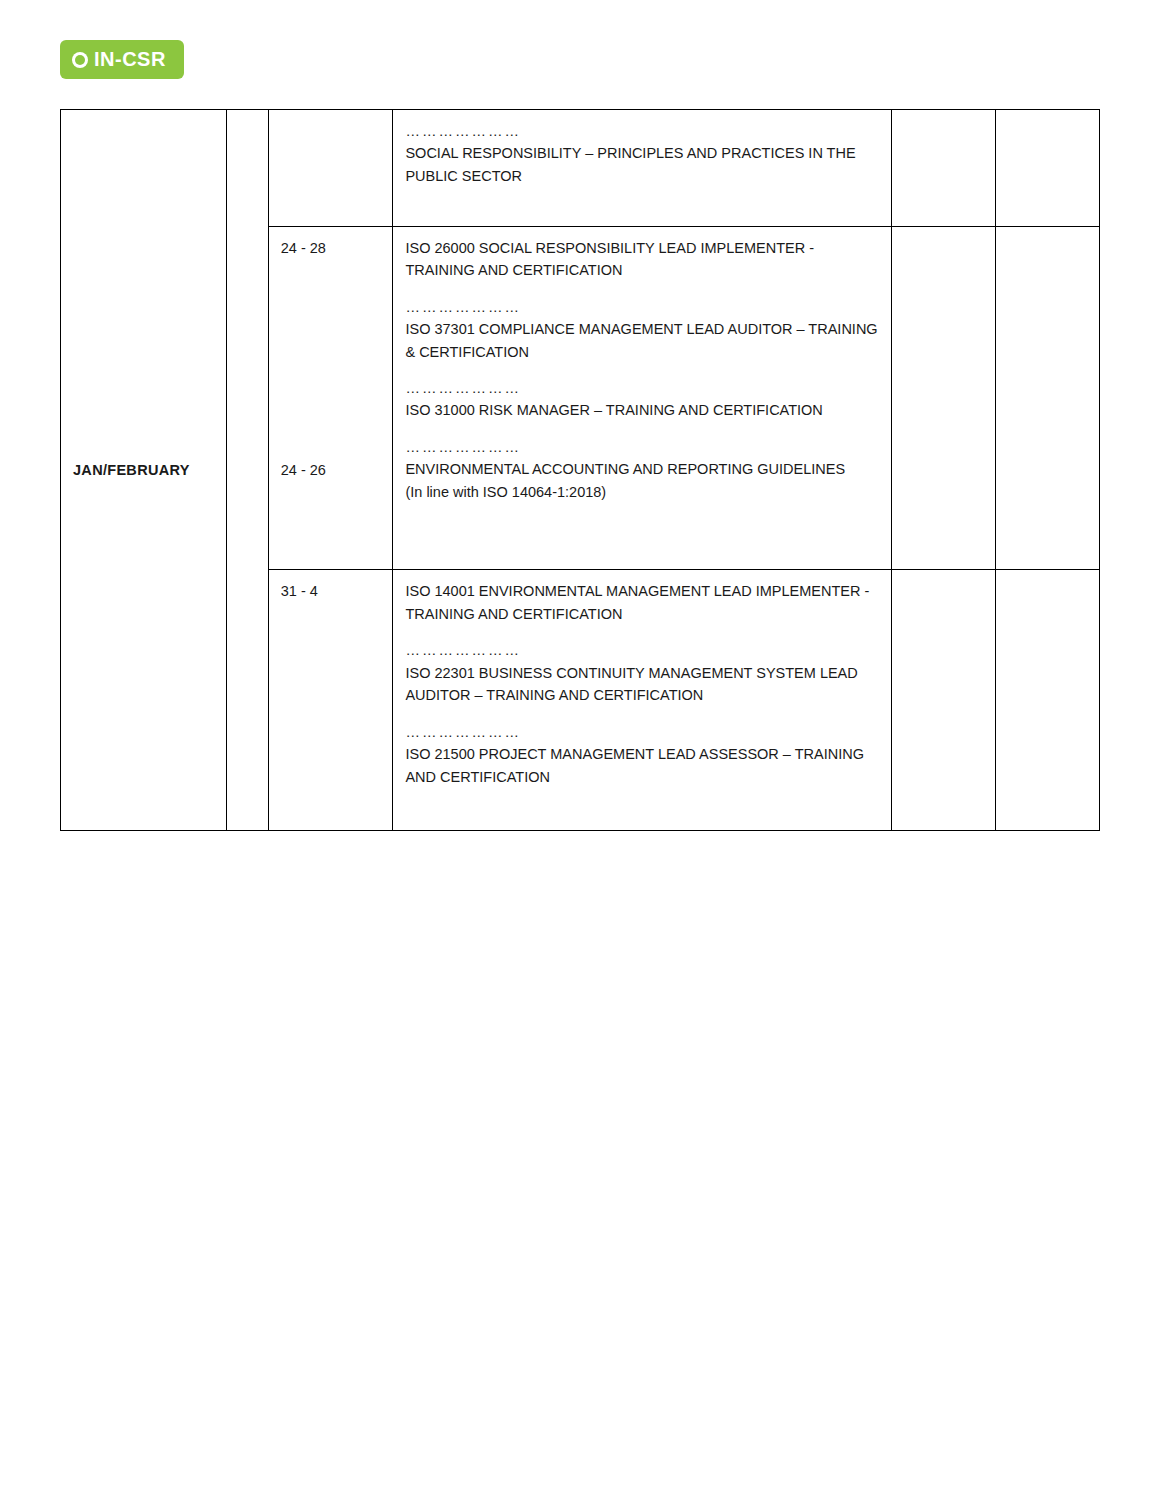IN-CSR
| JAN/FEBRUARY | | | ………………… SOCIAL RESPONSIBILITY – PRINCIPLES AND PRACTICES IN THE PUBLIC SECTOR | | |
| 24 - 28 24 - 26 | ISO 26000 SOCIAL RESPONSIBILITY LEAD IMPLEMENTER - TRAINING AND CERTIFICATION ………………… ISO 37301 COMPLIANCE MANAGEMENT LEAD AUDITOR – TRAINING & CERTIFICATION ………………… ISO 31000 RISK MANAGER – TRAINING AND CERTIFICATION ………………… ENVIRONMENTAL ACCOUNTING AND REPORTING GUIDELINES (In line with ISO 14064-1:2018) | | |
| 31 - 4 | ISO 14001 ENVIRONMENTAL MANAGEMENT LEAD IMPLEMENTER - TRAINING AND CERTIFICATION ………………… ISO 22301 BUSINESS CONTINUITY MANAGEMENT SYSTEM LEAD AUDITOR – TRAINING AND CERTIFICATION ………………… ISO 21500 PROJECT MANAGEMENT LEAD ASSESSOR – TRAINING AND CERTIFICATION | | |